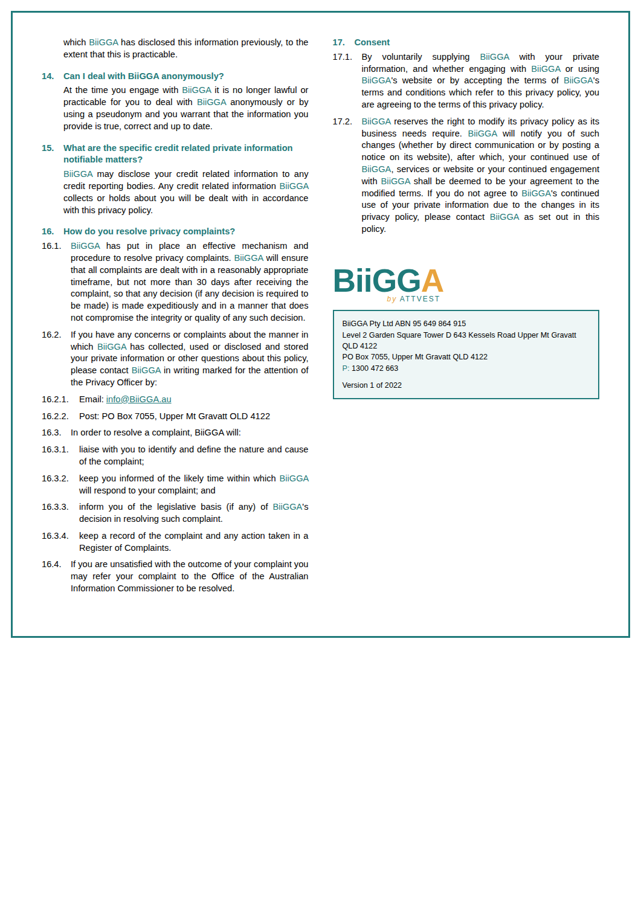which BiiGGA has disclosed this information previously, to the extent that this is practicable.
14.
Can I deal with BiiGGA anonymously?
At the time you engage with BiiGGA it is no longer lawful or practicable for you to deal with BiiGGA anonymously or by using a pseudonym and you warrant that the information you provide is true, correct and up to date.
15.
What are the specific credit related private information notifiable matters?
BiiGGA may disclose your credit related information to any credit reporting bodies. Any credit related information BiiGGA collects or holds about you will be dealt with in accordance with this privacy policy.
16.
How do you resolve privacy complaints?
16.1.
BiiGGA has put in place an effective mechanism and procedure to resolve privacy complaints. BiiGGA will ensure that all complaints are dealt with in a reasonably appropriate timeframe, but not more than 30 days after receiving the complaint, so that any decision (if any decision is required to be made) is made expeditiously and in a manner that does not compromise the integrity or quality of any such decision.
16.2.
If you have any concerns or complaints about the manner in which BiiGGA has collected, used or disclosed and stored your private information or other questions about this policy, please contact BiiGGA in writing marked for the attention of the Privacy Officer by:
16.2.1.
Email: info@BiiGGA.au
16.2.2.
Post: PO Box 7055, Upper Mt Gravatt OLD 4122
16.3.
In order to resolve a complaint, BiiGGA will:
16.3.1.
liaise with you to identify and define the nature and cause of the complaint;
16.3.2.
keep you informed of the likely time within which BiiGGA will respond to your complaint; and
16.3.3.
inform you of the legislative basis (if any) of BiiGGA's decision in resolving such complaint.
16.3.4.
keep a record of the complaint and any action taken in a Register of Complaints.
16.4.
If you are unsatisfied with the outcome of your complaint you may refer your complaint to the Office of the Australian Information Commissioner to be resolved.
17.
Consent
17.1.
By voluntarily supplying BiiGGA with your private information, and whether engaging with BiiGGA or using BiiGGA's website or by accepting the terms of BiiGGA's terms and conditions which refer to this privacy policy, you are agreeing to the terms of this privacy policy.
17.2.
BiiGGA reserves the right to modify its privacy policy as its business needs require. BiiGGA will notify you of such changes (whether by direct communication or by posting a notice on its website), after which, your continued use of BiiGGA, services or website or your continued engagement with BiiGGA shall be deemed to be your agreement to the modified terms. If you do not agree to BiiGGA's continued use of your private information due to the changes in its privacy policy, please contact BiiGGA as set out in this policy.
Bii GG A
by ATTVEST
BiiGGA Pty Ltd ABN 95 649 864 915
Level 2 Garden Square Tower D 643 Kessels Road Upper Mt Gravatt QLD 4122
PO Box 7055, Upper Mt Gravatt QLD 4122
P: 1300 472 663
Version 1 of 2022